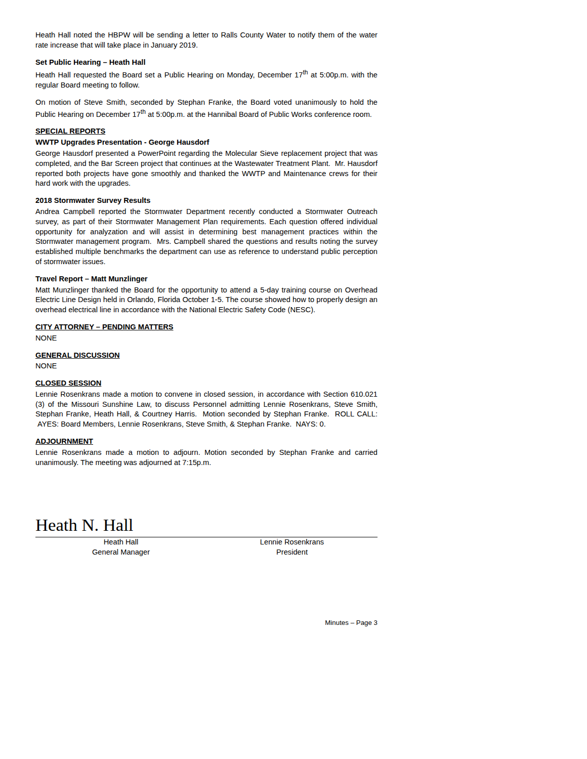Heath Hall noted the HBPW will be sending a letter to Ralls County Water to notify them of the water rate increase that will take place in January 2019.
Set Public Hearing – Heath Hall
Heath Hall requested the Board set a Public Hearing on Monday, December 17th at 5:00p.m. with the regular Board meeting to follow.
On motion of Steve Smith, seconded by Stephan Franke, the Board voted unanimously to hold the Public Hearing on December 17th at 5:00p.m. at the Hannibal Board of Public Works conference room.
SPECIAL REPORTS
WWTP Upgrades Presentation - George Hausdorf
George Hausdorf presented a PowerPoint regarding the Molecular Sieve replacement project that was completed, and the Bar Screen project that continues at the Wastewater Treatment Plant. Mr. Hausdorf reported both projects have gone smoothly and thanked the WWTP and Maintenance crews for their hard work with the upgrades.
2018 Stormwater Survey Results
Andrea Campbell reported the Stormwater Department recently conducted a Stormwater Outreach survey, as part of their Stormwater Management Plan requirements. Each question offered individual opportunity for analyzation and will assist in determining best management practices within the Stormwater management program. Mrs. Campbell shared the questions and results noting the survey established multiple benchmarks the department can use as reference to understand public perception of stormwater issues.
Travel Report – Matt Munzlinger
Matt Munzlinger thanked the Board for the opportunity to attend a 5-day training course on Overhead Electric Line Design held in Orlando, Florida October 1-5. The course showed how to properly design an overhead electrical line in accordance with the National Electric Safety Code (NESC).
CITY ATTORNEY – PENDING MATTERS
NONE
GENERAL DISCUSSION
NONE
CLOSED SESSION
Lennie Rosenkrans made a motion to convene in closed session, in accordance with Section 610.021 (3) of the Missouri Sunshine Law, to discuss Personnel admitting Lennie Rosenkrans, Steve Smith, Stephan Franke, Heath Hall, & Courtney Harris. Motion seconded by Stephan Franke. ROLL CALL: AYES: Board Members, Lennie Rosenkrans, Steve Smith, & Stephan Franke. NAYS: 0.
ADJOURNMENT
Lennie Rosenkrans made a motion to adjourn. Motion seconded by Stephan Franke and carried unanimously. The meeting was adjourned at 7:15p.m.
| Heath N. Hall | |
| Heath Hall General Manager | Lennie Rosenkrans President |
Minutes – Page 3